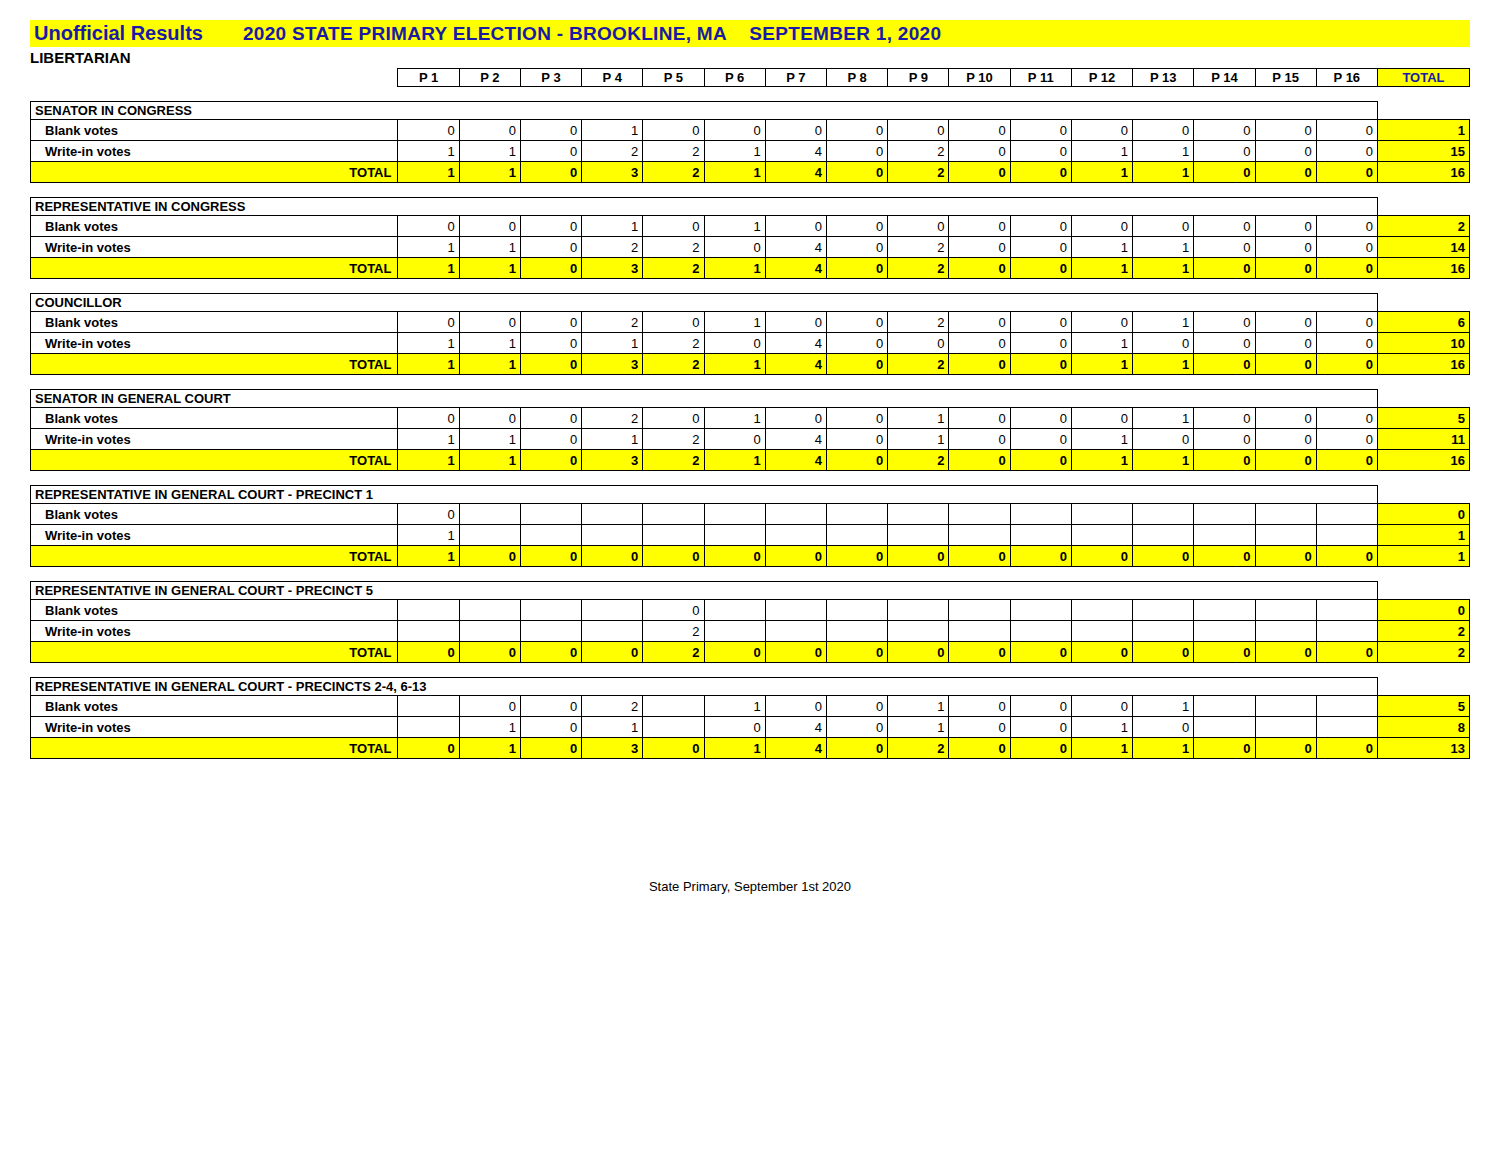Unofficial Results 2020 STATE PRIMARY ELECTION - BROOKLINE, MA SEPTEMBER 1, 2020
LIBERTARIAN
| | P 1 | P 2 | P 3 | P 4 | P 5 | P 6 | P 7 | P 8 | P 9 | P 10 | P 11 | P 12 | P 13 | P 14 | P 15 | P 16 | TOTAL |
| SENATOR IN CONGRESS | |
| Blank votes | 0 | 0 | 0 | 1 | 0 | 0 | 0 | 0 | 0 | 0 | 0 | 0 | 0 | 0 | 0 | 0 | 1 |
| Write-in votes | 1 | 1 | 0 | 2 | 2 | 1 | 4 | 0 | 2 | 0 | 0 | 1 | 1 | 0 | 0 | 0 | 15 |
| TOTAL | 1 | 1 | 0 | 3 | 2 | 1 | 4 | 0 | 2 | 0 | 0 | 1 | 1 | 0 | 0 | 0 | 16 |
| REPRESENTATIVE IN CONGRESS | |
| Blank votes | 0 | 0 | 0 | 1 | 0 | 1 | 0 | 0 | 0 | 0 | 0 | 0 | 0 | 0 | 0 | 0 | 2 |
| Write-in votes | 1 | 1 | 0 | 2 | 2 | 0 | 4 | 0 | 2 | 0 | 0 | 1 | 1 | 0 | 0 | 0 | 14 |
| TOTAL | 1 | 1 | 0 | 3 | 2 | 1 | 4 | 0 | 2 | 0 | 0 | 1 | 1 | 0 | 0 | 0 | 16 |
| COUNCILLOR | |
| Blank votes | 0 | 0 | 0 | 2 | 0 | 1 | 0 | 0 | 2 | 0 | 0 | 0 | 1 | 0 | 0 | 0 | 6 |
| Write-in votes | 1 | 1 | 0 | 1 | 2 | 0 | 4 | 0 | 0 | 0 | 0 | 1 | 0 | 0 | 0 | 0 | 10 |
| TOTAL | 1 | 1 | 0 | 3 | 2 | 1 | 4 | 0 | 2 | 0 | 0 | 1 | 1 | 0 | 0 | 0 | 16 |
| SENATOR IN GENERAL COURT | |
| Blank votes | 0 | 0 | 0 | 2 | 0 | 1 | 0 | 0 | 1 | 0 | 0 | 0 | 1 | 0 | 0 | 0 | 5 |
| Write-in votes | 1 | 1 | 0 | 1 | 2 | 0 | 4 | 0 | 1 | 0 | 0 | 1 | 0 | 0 | 0 | 0 | 11 |
| TOTAL | 1 | 1 | 0 | 3 | 2 | 1 | 4 | 0 | 2 | 0 | 0 | 1 | 1 | 0 | 0 | 0 | 16 |
| REPRESENTATIVE IN GENERAL COURT - PRECINCT 1 | |
| Blank votes | 0 | | | | | | | | | | | | | | | | 0 |
| Write-in votes | 1 | | | | | | | | | | | | | | | | 1 |
| TOTAL | 1 | 0 | 0 | 0 | 0 | 0 | 0 | 0 | 0 | 0 | 0 | 0 | 0 | 0 | 0 | 0 | 1 |
| REPRESENTATIVE IN GENERAL COURT - PRECINCT 5 | |
| Blank votes | | | | | 0 | | | | | | | | | | | | 0 |
| Write-in votes | | | | | 2 | | | | | | | | | | | | 2 |
| TOTAL | 0 | 0 | 0 | 0 | 2 | 0 | 0 | 0 | 0 | 0 | 0 | 0 | 0 | 0 | 0 | 0 | 2 |
| REPRESENTATIVE IN GENERAL COURT - PRECINCTS 2-4, 6-13 | |
| Blank votes | | 0 | 0 | 2 | | 1 | 0 | 0 | 1 | 0 | 0 | 0 | 1 | | | | 5 |
| Write-in votes | | 1 | 0 | 1 | | 0 | 4 | 0 | 1 | 0 | 0 | 1 | 0 | | | | 8 |
| TOTAL | 0 | 1 | 0 | 3 | 0 | 1 | 4 | 0 | 2 | 0 | 0 | 1 | 1 | 0 | 0 | 0 | 13 |
State Primary, September 1st 2020